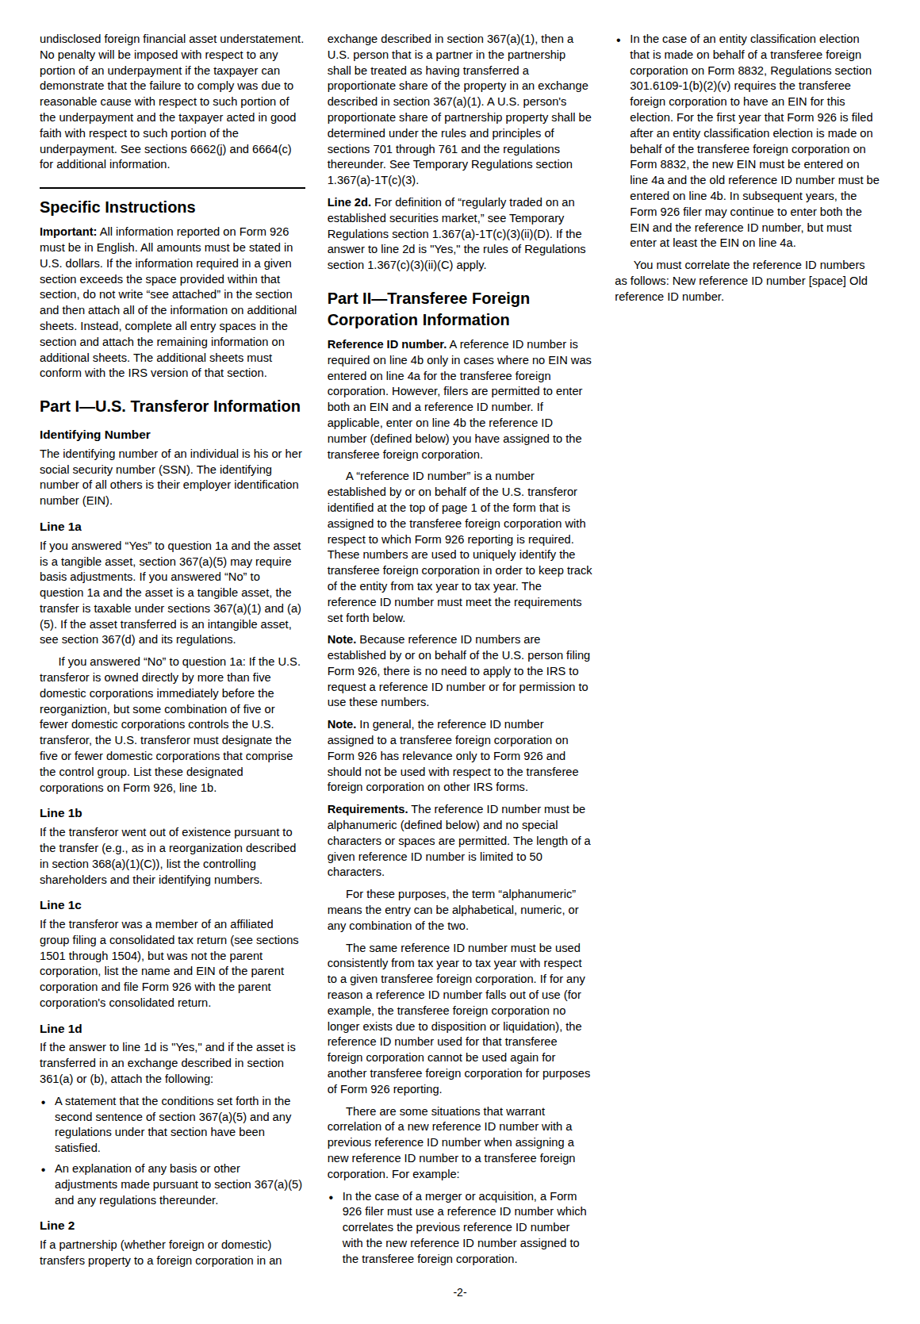undisclosed foreign financial asset understatement. No penalty will be imposed with respect to any portion of an underpayment if the taxpayer can demonstrate that the failure to comply was due to reasonable cause with respect to such portion of the underpayment and the taxpayer acted in good faith with respect to such portion of the underpayment. See sections 6662(j) and 6664(c) for additional information.
Specific Instructions
Important: All information reported on Form 926 must be in English. All amounts must be stated in U.S. dollars. If the information required in a given section exceeds the space provided within that section, do not write “see attached” in the section and then attach all of the information on additional sheets. Instead, complete all entry spaces in the section and attach the remaining information on additional sheets. The additional sheets must conform with the IRS version of that section.
Part I—U.S. Transferor Information
Identifying Number
The identifying number of an individual is his or her social security number (SSN). The identifying number of all others is their employer identification number (EIN).
Line 1a
If you answered “Yes” to question 1a and the asset is a tangible asset, section 367(a)(5) may require basis adjustments. If you answered “No” to question 1a and the asset is a tangible asset, the transfer is taxable under sections 367(a)(1) and (a)(5). If the asset transferred is an intangible asset, see section 367(d) and its regulations.
If you answered “No” to question 1a: If the U.S. transferor is owned directly by more than five domestic corporations immediately before the reorganiztion, but some combination of five or fewer domestic corporations controls the U.S. transferor, the U.S. transferor must designate the five or fewer domestic corporations that comprise the control group. List these designated corporations on Form 926, line 1b.
Line 1b
If the transferor went out of existence pursuant to the transfer (e.g., as in a reorganization described in section 368(a)(1)(C)), list the controlling shareholders and their identifying numbers.
Line 1c
If the transferor was a member of an affiliated group filing a consolidated tax return (see sections 1501 through 1504), but was not the parent corporation, list the name and EIN of the parent corporation and file Form 926 with the parent corporation's consolidated return.
Line 1d
If the answer to line 1d is "Yes," and if the asset is transferred in an exchange described in section 361(a) or (b), attach the following:
A statement that the conditions set forth in the second sentence of section 367(a)(5) and any regulations under that section have been satisfied.
An explanation of any basis or other adjustments made pursuant to section 367(a)(5) and any regulations thereunder.
Line 2
If a partnership (whether foreign or domestic) transfers property to a foreign corporation in an exchange described in section 367(a)(1), then a U.S. person that is a partner in the partnership shall be treated as having transferred a proportionate share of the property in an exchange described in section 367(a)(1). A U.S. person's proportionate share of partnership property shall be determined under the rules and principles of sections 701 through 761 and the regulations thereunder. See Temporary Regulations section 1.367(a)-1T(c)(3).
Line 2d. For definition of “regularly traded on an established securities market,” see Temporary Regulations section 1.367(a)-1T(c)(3)(ii)(D). If the answer to line 2d is "Yes," the rules of Regulations section 1.367(c)(3)(ii)(C) apply.
Part II—Transferee Foreign Corporation Information
Reference ID number. A reference ID number is required on line 4b only in cases where no EIN was entered on line 4a for the transferee foreign corporation. However, filers are permitted to enter both an EIN and a reference ID number. If applicable, enter on line 4b the reference ID number (defined below) you have assigned to the transferee foreign corporation.
A “reference ID number” is a number established by or on behalf of the U.S. transferor identified at the top of page 1 of the form that is assigned to the transferee foreign corporation with respect to which Form 926 reporting is required. These numbers are used to uniquely identify the transferee foreign corporation in order to keep track of the entity from tax year to tax year. The reference ID number must meet the requirements set forth below.
Note. Because reference ID numbers are established by or on behalf of the U.S. person filing Form 926, there is no need to apply to the IRS to request a reference ID number or for permission to use these numbers.
Note. In general, the reference ID number assigned to a transferee foreign corporation on Form 926 has relevance only to Form 926 and should not be used with respect to the transferee foreign corporation on other IRS forms.
Requirements. The reference ID number must be alphanumeric (defined below) and no special characters or spaces are permitted. The length of a given reference ID number is limited to 50 characters.
For these purposes, the term “alphanumeric” means the entry can be alphabetical, numeric, or any combination of the two.
The same reference ID number must be used consistently from tax year to tax year with respect to a given transferee foreign corporation. If for any reason a reference ID number falls out of use (for example, the transferee foreign corporation no longer exists due to disposition or liquidation), the reference ID number used for that transferee foreign corporation cannot be used again for another transferee foreign corporation for purposes of Form 926 reporting.
There are some situations that warrant correlation of a new reference ID number with a previous reference ID number when assigning a new reference ID number to a transferee foreign corporation. For example:
In the case of a merger or acquisition, a Form 926 filer must use a reference ID number which correlates the previous reference ID number with the new reference ID number assigned to the transferee foreign corporation.
In the case of an entity classification election that is made on behalf of a transferee foreign corporation on Form 8832, Regulations section 301.6109-1(b)(2)(v) requires the transferee foreign corporation to have an EIN for this election. For the first year that Form 926 is filed after an entity classification election is made on behalf of the transferee foreign corporation on Form 8832, the new EIN must be entered on line 4a and the old reference ID number must be entered on line 4b. In subsequent years, the Form 926 filer may continue to enter both the EIN and the reference ID number, but must enter at least the EIN on line 4a.
You must correlate the reference ID numbers as follows: New reference ID number [space] Old reference ID number.
-2-